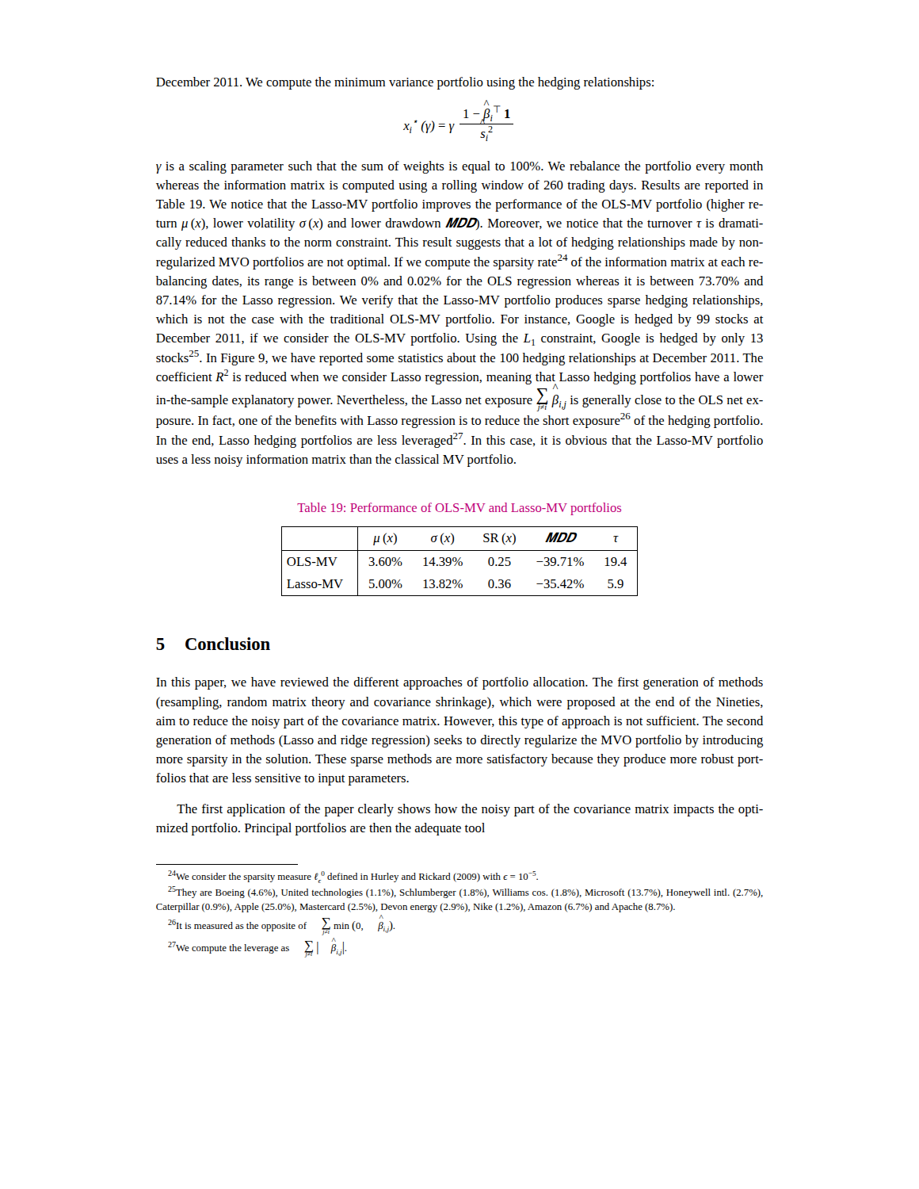December 2011. We compute the minimum variance portfolio using the hedging relationships:
xi⋆ (γ) = γ 1 − βi⊤ 1 si2
γ is a scaling parameter such that the sum of weights is equal to 100%. We rebalance the portfolio every month whereas the information matrix is computed using a rolling window of 260 trading days. Results are reported in Table 19. We notice that the Lasso-MV portfolio improves the performance of the OLS-MV portfolio (higher return μ (x), lower volatility σ (x) and lower drawdown 𝑴𝑫𝑫). Moreover, we notice that the turnover τ is dramatically reduced thanks to the norm constraint. This result suggests that a lot of hedging relationships made by non-regularized MVO portfolios are not optimal. If we compute the sparsity rate24 of the information matrix at each rebalancing dates, its range is between 0% and 0.02% for the OLS regression whereas it is between 73.70% and 87.14% for the Lasso regression. We verify that the Lasso-MV portfolio produces sparse hedging relationships, which is not the case with the traditional OLS-MV portfolio. For instance, Google is hedged by 99 stocks at December 2011, if we consider the OLS-MV portfolio. Using the L1 constraint, Google is hedged by only 13 stocks25. In Figure 9, we have reported some statistics about the 100 hedging relationships at December 2011. The coefficient R2 is reduced when we consider Lasso regression, meaning that Lasso hedging portfolios have a lower in-the-sample explanatory power. Nevertheless, the Lasso net exposure ∑j≠i βi,j is generally close to the OLS net exposure. In fact, one of the benefits with Lasso regression is to reduce the short exposure26 of the hedging portfolio. In the end, Lasso hedging portfolios are less leveraged27. In this case, it is obvious that the Lasso-MV portfolio uses a less noisy information matrix than the classical MV portfolio.
Table 19: Performance of OLS-MV and Lasso-MV portfolios
| | μ ( x ) | σ ( x ) | SR ( x ) | 𝑴𝑫𝑫 | τ |
| --- | --- | --- | --- | --- | --- |
| OLS-MV | 3.60% | 14.39% | 0.25 | −39.71% | 19.4 |
| Lasso-MV | 5.00% | 13.82% | 0.36 | −35.42% | 5.9 |
5 Conclusion
In this paper, we have reviewed the different approaches of portfolio allocation. The first generation of methods (resampling, random matrix theory and covariance shrinkage), which were proposed at the end of the Nineties, aim to reduce the noisy part of the covariance matrix. However, this type of approach is not sufficient. The second generation of methods (Lasso and ridge regression) seeks to directly regularize the MVO portfolio by introducing more sparsity in the solution. These sparse methods are more satisfactory because they produce more robust portfolios that are less sensitive to input parameters.
The first application of the paper clearly shows how the noisy part of the covariance matrix impacts the optimized portfolio. Principal portfolios are then the adequate tool
24 We consider the sparsity measure ℓϵ0 defined in Hurley and Rickard (2009) with ϵ = 10−5.
25 They are Boeing (4.6%), United technologies (1.1%), Schlumberger (1.8%), Williams cos. (1.8%), Microsoft (13.7%), Honeywell intl. (2.7%), Caterpillar (0.9%), Apple (25.0%), Mastercard (2.5%), Devon energy (2.9%), Nike (1.2%), Amazon (6.7%) and Apache (8.7%).
26 It is measured as the opposite of ∑j≠i min (0, βi,j).
27 We compute the leverage as ∑j≠i |βi,j|.